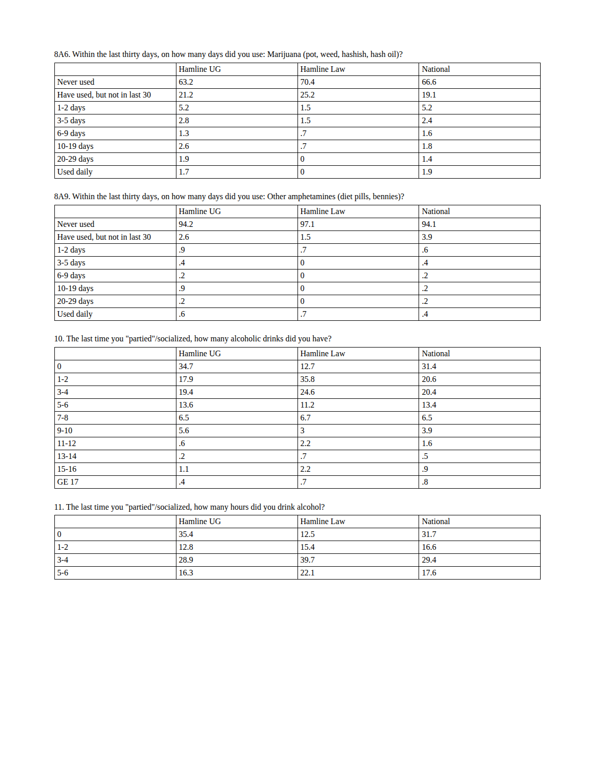8A6. Within the last thirty days, on how many days did you use: Marijuana (pot, weed, hashish, hash oil)?
| | Hamline UG | Hamline Law | National |
| Never used | 63.2 | 70.4 | 66.6 |
| Have used, but not in last 30 | 21.2 | 25.2 | 19.1 |
| 1-2 days | 5.2 | 1.5 | 5.2 |
| 3-5 days | 2.8 | 1.5 | 2.4 |
| 6-9 days | 1.3 | .7 | 1.6 |
| 10-19 days | 2.6 | .7 | 1.8 |
| 20-29 days | 1.9 | 0 | 1.4 |
| Used daily | 1.7 | 0 | 1.9 |
8A9. Within the last thirty days, on how many days did you use: Other amphetamines (diet pills, bennies)?
| | Hamline UG | Hamline Law | National |
| Never used | 94.2 | 97.1 | 94.1 |
| Have used, but not in last 30 | 2.6 | 1.5 | 3.9 |
| 1-2 days | .9 | .7 | .6 |
| 3-5 days | .4 | 0 | .4 |
| 6-9 days | .2 | 0 | .2 |
| 10-19 days | .9 | 0 | .2 |
| 20-29 days | .2 | 0 | .2 |
| Used daily | .6 | .7 | .4 |
10. The last time you "partied"/socialized, how many alcoholic drinks did you have?
| | Hamline UG | Hamline Law | National |
| 0 | 34.7 | 12.7 | 31.4 |
| 1-2 | 17.9 | 35.8 | 20.6 |
| 3-4 | 19.4 | 24.6 | 20.4 |
| 5-6 | 13.6 | 11.2 | 13.4 |
| 7-8 | 6.5 | 6.7 | 6.5 |
| 9-10 | 5.6 | 3 | 3.9 |
| 11-12 | .6 | 2.2 | 1.6 |
| 13-14 | .2 | .7 | .5 |
| 15-16 | 1.1 | 2.2 | .9 |
| GE 17 | .4 | .7 | .8 |
11. The last time you "partied"/socialized, how many hours did you drink alcohol?
| | Hamline UG | Hamline Law | National |
| 0 | 35.4 | 12.5 | 31.7 |
| 1-2 | 12.8 | 15.4 | 16.6 |
| 3-4 | 28.9 | 39.7 | 29.4 |
| 5-6 | 16.3 | 22.1 | 17.6 |